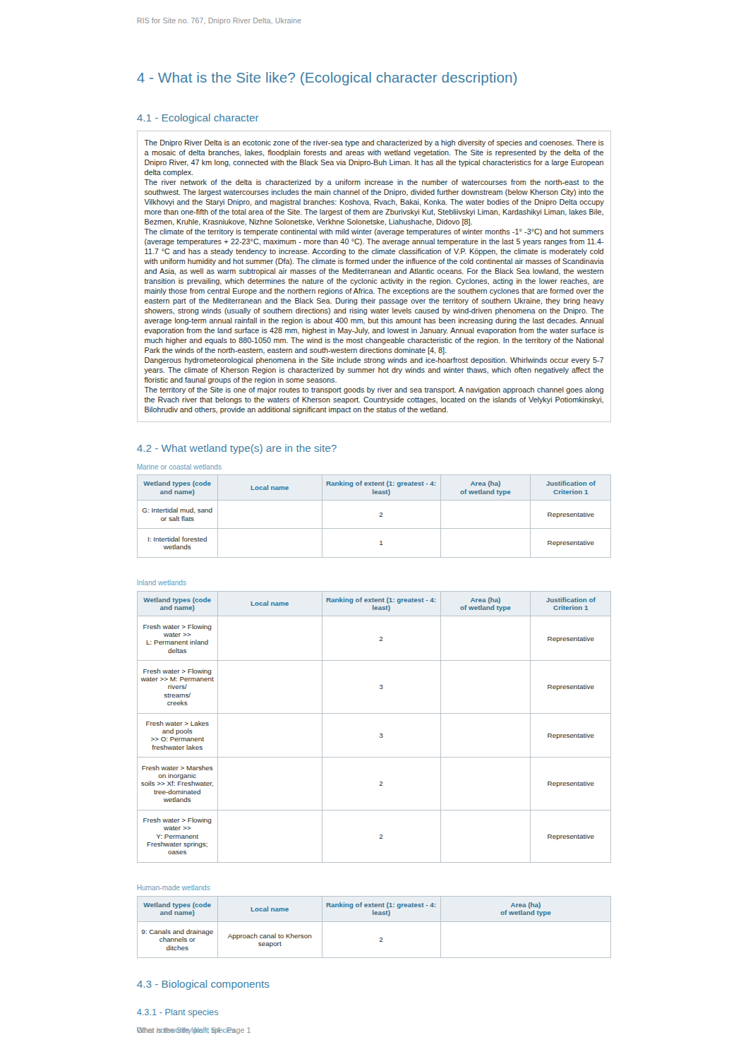RIS for Site no. 767, Dnipro River Delta, Ukraine
4 - What is the Site like? (Ecological character description)
4.1 - Ecological character
The Dnipro River Delta is an ecotonic zone of the river-sea type and characterized by a high diversity of species and coenoses. There is a mosaic of delta branches, lakes, floodplain forests and areas with wetland vegetation. The Site is represented by the delta of the Dnipro River, 47 km long, connected with the Black Sea via Dnipro-Buh Liman. It has all the typical characteristics for a large European delta complex.
The river network of the delta is characterized by a uniform increase in the number of watercourses from the north-east to the southwest. The largest watercourses includes the main channel of the Dnipro, divided further downstream (below Kherson City) into the Vilkhovyi and the Staryi Dnipro, and magistral branches: Koshova, Rvach, Bakai, Konka. The water bodies of the Dnipro Delta occupy more than one-fifth of the total area of the Site. The largest of them are Zburivskyi Kut, Stebliivskyi Liman, Kardashikyi Liman, lakes Bile, Bezmen, Kruhle, Krasniukove, Nizhne Solonetske, Verkhne Solonetske, Liahushache, Didovo [8].
The climate of the territory is temperate continental with mild winter (average temperatures of winter months -1° -3°C) and hot summers (average temperatures + 22-23°C, maximum - more than 40 °C). The average annual temperature in the last 5 years ranges from 11.4-11.7 °C and has a steady tendency to increase. According to the climate classification of V.P. Köppen, the climate is moderately cold with uniform humidity and hot summer (Dfa). The climate is formed under the influence of the cold continental air masses of Scandinavia and Asia, as well as warm subtropical air masses of the Mediterranean and Atlantic oceans. For the Black Sea lowland, the western transition is prevailing, which determines the nature of the cyclonic activity in the region. Cyclones, acting in the lower reaches, are mainly those from central Europe and the northern regions of Africa. The exceptions are the southern cyclones that are formed over the eastern part of the Mediterranean and the Black Sea. During their passage over the territory of southern Ukraine, they bring heavy showers, strong winds (usually of southern directions) and rising water levels caused by wind-driven phenomena on the Dnipro. The average long-term annual rainfall in the region is about 400 mm, but this amount has been increasing during the last decades. Annual evaporation from the land surface is 428 mm, highest in May-July, and lowest in January. Annual evaporation from the water surface is much higher and equals to 880-1050 mm. The wind is the most changeable characteristic of the region. In the territory of the National Park the winds of the north-eastern, eastern and south-western directions dominate [4, 8].
Dangerous hydrometeorological phenomena in the Site include strong winds and ice-hoarfrost deposition. Whirlwinds occur every 5-7 years. The climate of Kherson Region is characterized by summer hot dry winds and winter thaws, which often negatively affect the floristic and faunal groups of the region in some seasons.
The territory of the Site is one of major routes to transport goods by river and sea transport. A navigation approach channel goes along the Rvach river that belongs to the waters of Kherson seaport. Countryside cottages, located on the islands of Velykyi Potiomkinskyi, Bilohrudiv and others, provide an additional significant impact on the status of the wetland.
4.2 - What wetland type(s) are in the site?
Marine or coastal wetlands
| Wetland types (code and name) | Local name | Ranking of extent (1: greatest - 4: least) | Area (ha) of wetland type | Justification of Criterion 1 |
| --- | --- | --- | --- | --- |
| G: Intertidal mud, sand or salt flats | | 2 | | Representative |
| I: Intertidal forested wetlands | | 1 | | Representative |
Inland wetlands
| Wetland types (code and name) | Local name | Ranking of extent (1: greatest - 4: least) | Area (ha) of wetland type | Justification of Criterion 1 |
| --- | --- | --- | --- | --- |
| Fresh water > Flowing water >> L: Permanent inland deltas | | 2 | | Representative |
| Fresh water > Flowing water >> M: Permanent rivers/ streams/ creeks | | 3 | | Representative |
| Fresh water > Lakes and pools >> O: Permanent freshwater lakes | | 3 | | Representative |
| Fresh water > Marshes on inorganic soils >> Xf: Freshwater, tree-dominated wetlands | | 2 | | Representative |
| Fresh water > Flowing water >> Y: Permanent Freshwater springs; oases | | 2 | | Representative |
Human-made wetlands
| Wetland types (code and name) | Local name | Ranking of extent (1: greatest - 4: least) | Area (ha) of wetland type |
| --- | --- | --- | --- |
| 9: Canals and drainage channels or ditches | Approach canal to Kherson seaport | 2 | |
4.3 - Biological components
4.3.1 - Plant species
Other noteworthy plant species
What is the Site like?, S4 - Page 1